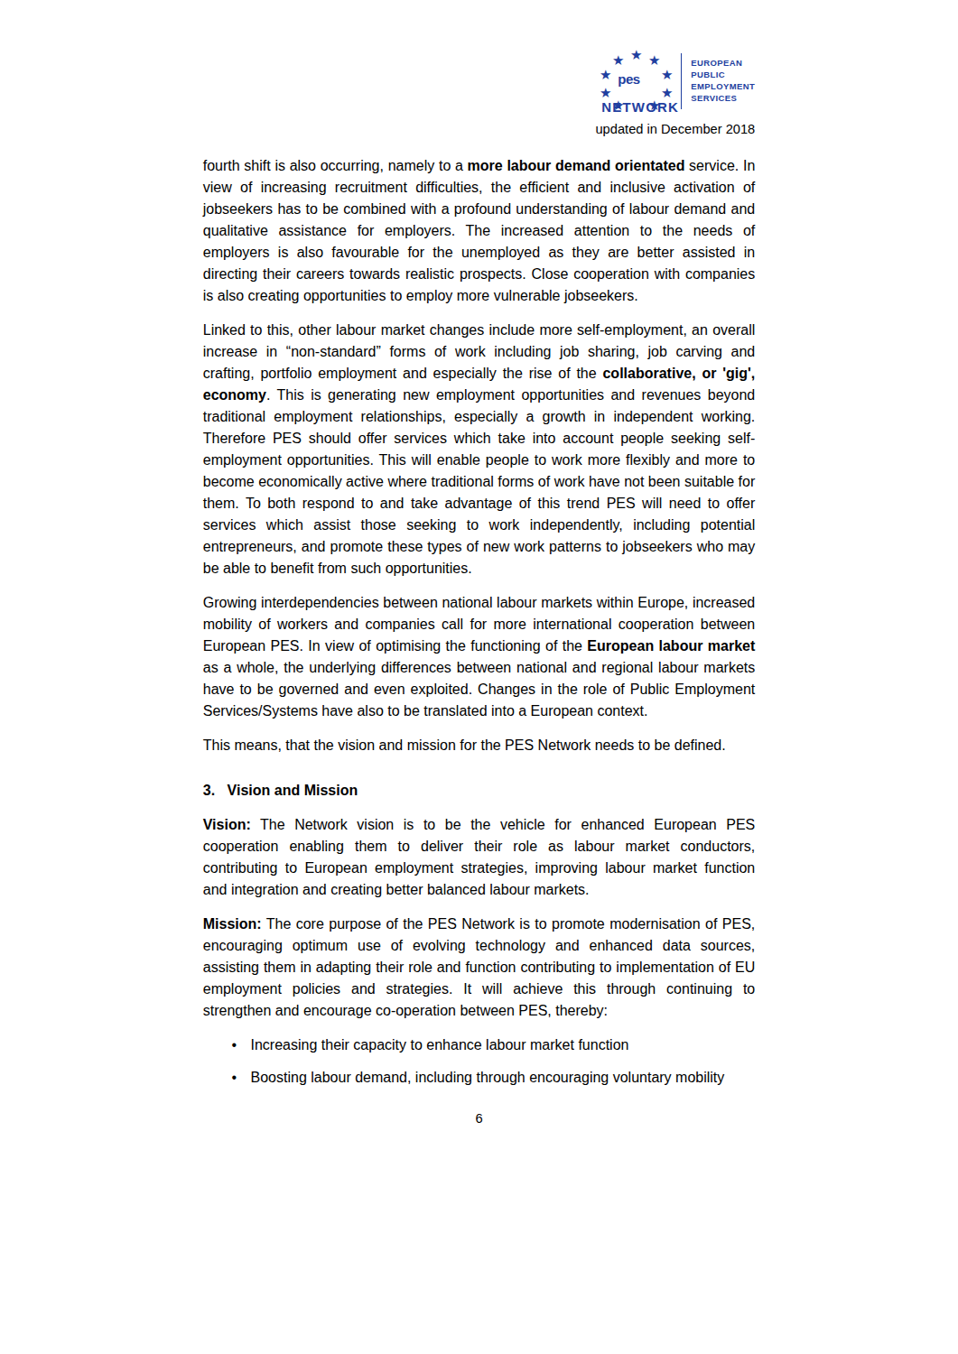★ ★ ★ ★ ★ ★ ★ ★ ★ pes NETWORK
European
Public
Employment
Services
updated in December 2018
fourth shift is also occurring, namely to a more labour demand orientated service. In view of increasing recruitment difficulties, the efficient and inclusive activation of jobseekers has to be combined with a profound understanding of labour demand and qualitative assistance for employers. The increased attention to the needs of employers is also favourable for the unemployed as they are better assisted in directing their careers towards realistic prospects. Close cooperation with companies is also creating opportunities to employ more vulnerable jobseekers.
Linked to this, other labour market changes include more self-employment, an overall increase in “non-standard” forms of work including job sharing, job carving and crafting, portfolio employment and especially the rise of the collaborative, or 'gig', economy. This is generating new employment opportunities and revenues beyond traditional employment relationships, especially a growth in independent working. Therefore PES should offer services which take into account people seeking self-employment opportunities. This will enable people to work more flexibly and more to become economically active where traditional forms of work have not been suitable for them. To both respond to and take advantage of this trend PES will need to offer services which assist those seeking to work independently, including potential entrepreneurs, and promote these types of new work patterns to jobseekers who may be able to benefit from such opportunities.
Growing interdependencies between national labour markets within Europe, increased mobility of workers and companies call for more international cooperation between European PES. In view of optimising the functioning of the European labour market as a whole, the underlying differences between national and regional labour markets have to be governed and even exploited. Changes in the role of Public Employment Services/Systems have also to be translated into a European context.
This means, that the vision and mission for the PES Network needs to be defined.
3. Vision and Mission
Vision: The Network vision is to be the vehicle for enhanced European PES cooperation enabling them to deliver their role as labour market conductors, contributing to European employment strategies, improving labour market function and integration and creating better balanced labour markets.
Mission: The core purpose of the PES Network is to promote modernisation of PES, encouraging optimum use of evolving technology and enhanced data sources, assisting them in adapting their role and function contributing to implementation of EU employment policies and strategies. It will achieve this through continuing to strengthen and encourage co-operation between PES, thereby:
Increasing their capacity to enhance labour market function
Boosting labour demand, including through encouraging voluntary mobility
6